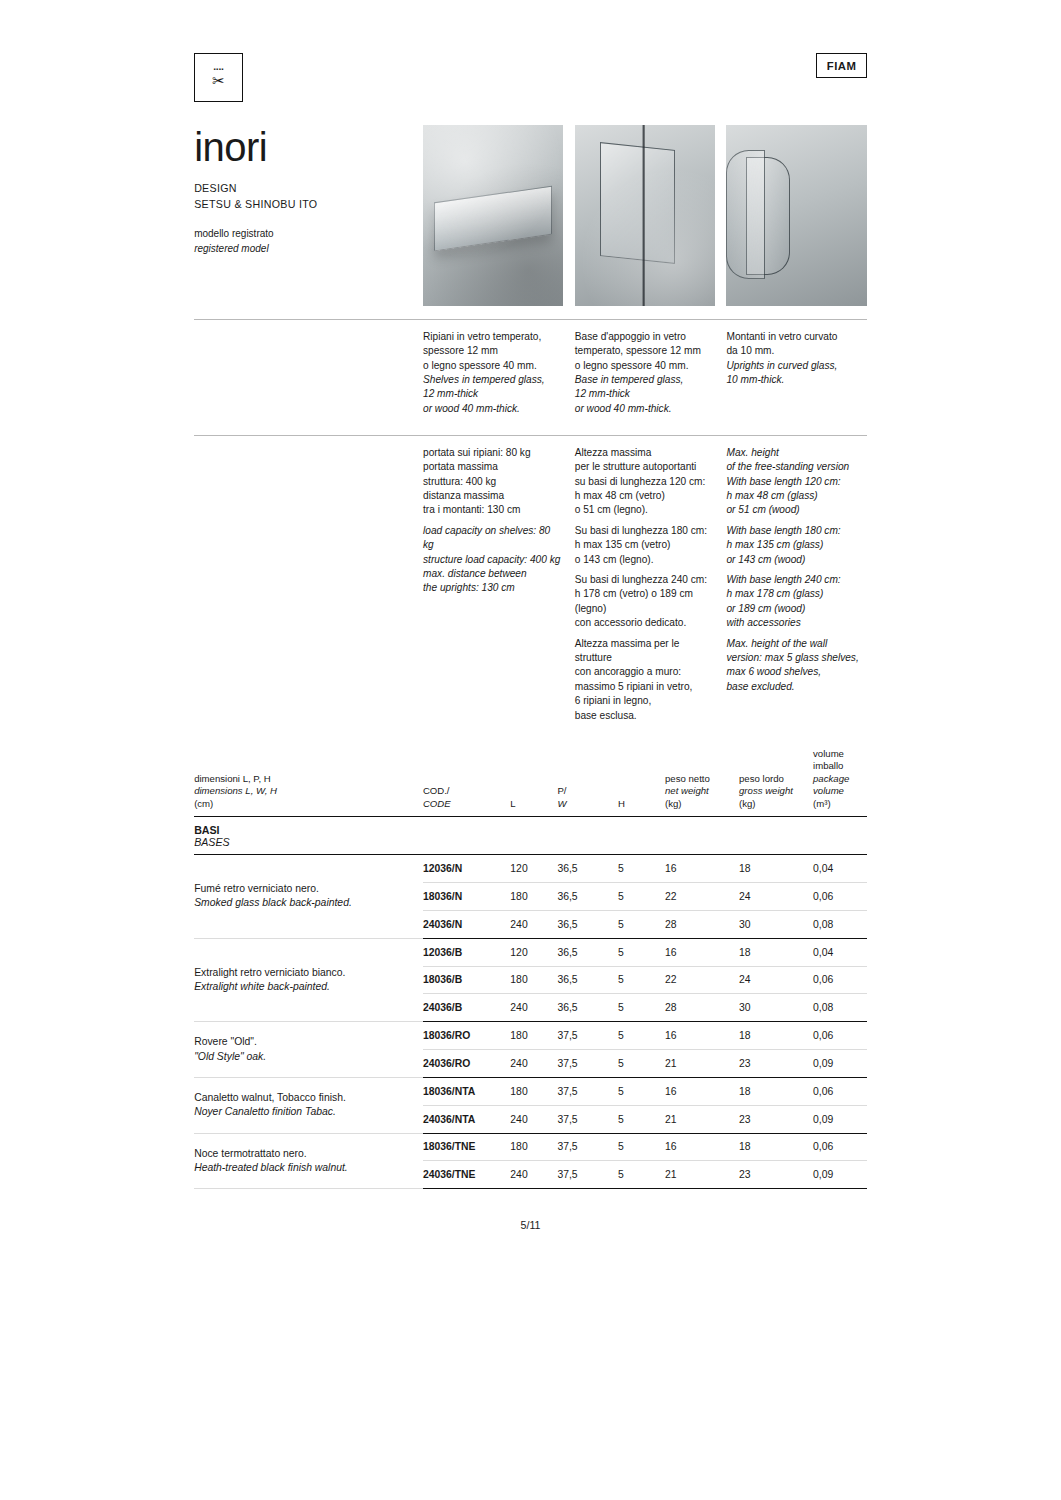▪▪▪▪
✂
FIAM
inori
DESIGN
SETSU & SHINOBU ITO
modello registrato
registered model
Ripiani in vetro temperato,
spessore 12 mm
o legno spessore 40 mm.
Shelves in tempered glass,
12 mm-thick
or wood 40 mm-thick.
Base d'appoggio in vetro
temperato, spessore 12 mm
o legno spessore 40 mm.
Base in tempered glass,
12 mm-thick
or wood 40 mm-thick.
Montanti in vetro curvato
da 10 mm.
Uprights in curved glass,
10 mm-thick.
portata sui ripiani: 80 kg
portata massima
struttura: 400 kg
distanza massima
tra i montanti: 130 cm
load capacity on shelves: 80 kg
structure load capacity: 400 kg
max. distance between
the uprights: 130 cm
Altezza massima
per le strutture autoportanti
su basi di lunghezza 120 cm:
h max 48 cm (vetro)
o 51 cm (legno).
Su basi di lunghezza 180 cm:
h max 135 cm (vetro)
o 143 cm (legno).
Su basi di lunghezza 240 cm:
h 178 cm (vetro) o 189 cm (legno)
con accessorio dedicato.
Altezza massima per le strutture
con ancoraggio a muro:
massimo 5 ripiani in vetro,
6 ripiani in legno,
base esclusa.
Max. height
of the free-standing version
With base length 120 cm:
h max 48 cm (glass)
or 51 cm (wood)
With base length 180 cm:
h max 135 cm (glass)
or 143 cm (wood)
With base length 240 cm:
h max 178 cm (glass)
or 189 cm (wood)
with accessories
Max. height of the wall
version: max 5 glass shelves,
max 6 wood shelves,
base excluded.
| dimensioni L, P, H dimensions L, W, H (cm) | COD./ CODE | L | P/ W | H | peso netto net weight (kg) | peso lordo gross weight (kg) | volume imballo package volume (m³) |
| --- | --- | --- | --- | --- | --- | --- | --- |
| BASI BASES |
| Fumé retro verniciato nero. Smoked glass black back-painted. | 12036/N | 120 | 36,5 | 5 | 16 | 18 | 0,04 |
| 18036/N | 180 | 36,5 | 5 | 22 | 24 | 0,06 |
| 24036/N | 240 | 36,5 | 5 | 28 | 30 | 0,08 |
| Extralight retro verniciato bianco. Extralight white back-painted. | 12036/B | 120 | 36,5 | 5 | 16 | 18 | 0,04 |
| 18036/B | 180 | 36,5 | 5 | 22 | 24 | 0,06 |
| 24036/B | 240 | 36,5 | 5 | 28 | 30 | 0,08 |
| Rovere "Old". "Old Style" oak. | 18036/RO | 180 | 37,5 | 5 | 16 | 18 | 0,06 |
| 24036/RO | 240 | 37,5 | 5 | 21 | 23 | 0,09 |
| Canaletto walnut, Tobacco finish. Noyer Canaletto finition Tabac. | 18036/NTA | 180 | 37,5 | 5 | 16 | 18 | 0,06 |
| 24036/NTA | 240 | 37,5 | 5 | 21 | 23 | 0,09 |
| Noce termotrattato nero. Heath-treated black finish walnut. | 18036/TNE | 180 | 37,5 | 5 | 16 | 18 | 0,06 |
| 24036/TNE | 240 | 37,5 | 5 | 21 | 23 | 0,09 |
5/11